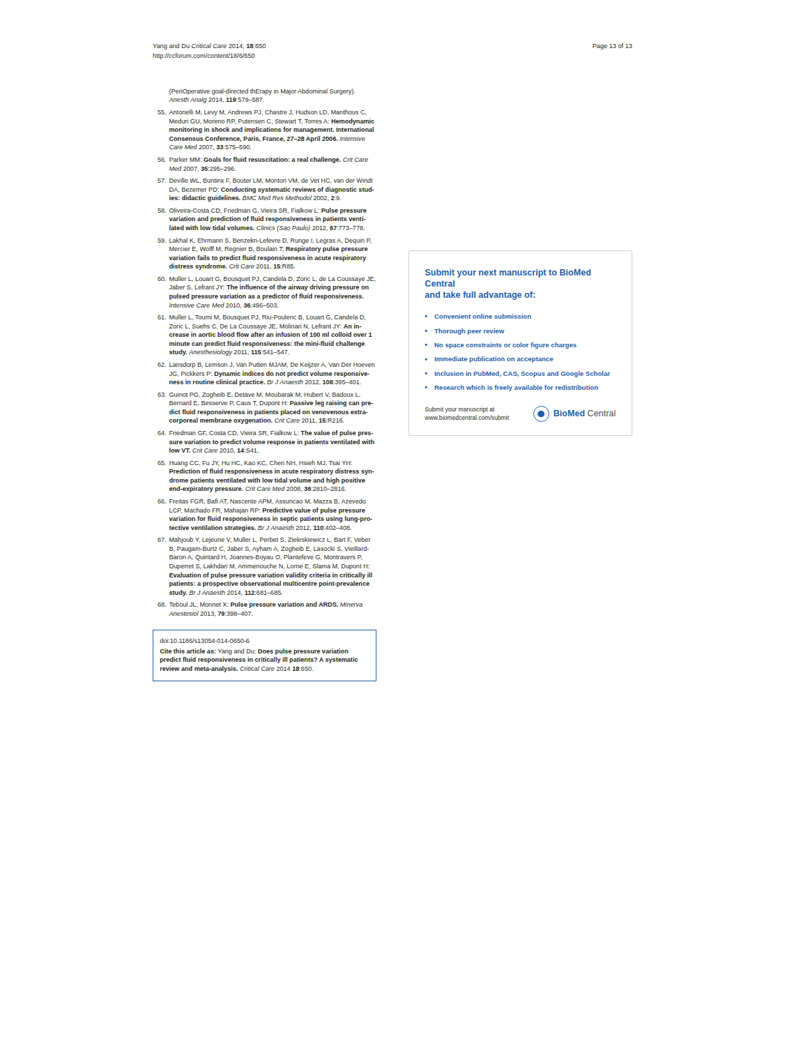Yang and Du Critical Care 2014, 18:650
http://ccforum.com/content/18/6/650
Page 13 of 13
(PeriOperative goal-directed thErapy in Major Abdominal Surgery). Anesth Analg 2014, 119:579–587.
55. Antonelli M, Levy M, Andrews PJ, Chastre J, Hudson LD, Manthous C, Meduri GU, Moreno RP, Putensen C, Stewart T, Torres A: Hemodynamic monitoring in shock and implications for management. International Consensus Conference, Paris, France, 27–28 April 2006. Intensive Care Med 2007, 33:575–590.
56. Parker MM: Goals for fluid resuscitation: a real challenge. Crit Care Med 2007, 35:295–296.
57. Deville WL, Buntinx F, Bouter LM, Montori VM, de Vet HC, van der Windt DA, Bezemer PD: Conducting systematic reviews of diagnostic studies: didactic guidelines. BMC Med Res Methodol 2002, 2:9.
58. Oliveira-Costa CD, Friedman G, Vieira SR, Fialkow L: Pulse pressure variation and prediction of fluid responsiveness in patients ventilated with low tidal volumes. Clinics (Sao Paulo) 2012, 67:773–778.
59. Lakhal K, Ehrmann S, Benzekri-Lefevre D, Runge I, Legras A, Dequin P, Mercier E, Wolff M, Regnier B, Boulain T: Respiratory pulse pressure variation fails to predict fluid responsiveness in acute respiratory distress syndrome. Crit Care 2011, 15:R85.
60. Muller L, Louart G, Bousquet PJ, Candela D, Zoric L, de La Coussaye JE, Jaber S, Lefrant JY: The influence of the airway driving pressure on pulsed pressure variation as a predictor of fluid responsiveness. Intensive Care Med 2010, 36:496–503.
61. Muller L, Toumi M, Bousquet PJ, Riu-Poulenc B, Louart G, Candela D, Zoric L, Suehs C, De La Coussaye JE, Molinari N, Lefrant JY: An increase in aortic blood flow after an infusion of 100 ml colloid over 1 minute can predict fluid responsiveness: the mini-fluid challenge study. Anesthesiology 2011, 115:541–547.
62. Lansdorp B, Lemson J, Van Putten MJAM, De Keijzer A, Van Der Hoeven JG, Pickkers P: Dynamic indices do not predict volume responsiveness in routine clinical practice. Br J Anaesth 2012, 108:395–401.
63. Guinot PG, Zogheib E, Detave M, Moubarak M, Hubert V, Badoux L, Bernard E, Besserve P, Caus T, Dupont H: Passive leg raising can predict fluid responsiveness in patients placed on venovenous extracorporeal membrane oxygenation. Crit Care 2011, 15:R216.
64. Friedman GF, Costa CD, Vieira SR, Fialkow L: The value of pulse pressure variation to predict volume response in patients ventilated with low VT. Crit Care 2010, 14:S41.
65. Huang CC, Fu JY, Hu HC, Kao KC, Chen NH, Hsieh MJ, Tsai YH: Prediction of fluid responsiveness in acute respiratory distress syndrome patients ventilated with low tidal volume and high positive end-expiratory pressure. Crit Care Med 2008, 36:2810–2816.
66. Freitas FGR, Bafi AT, Nascente APM, Assuncao M, Mazza B, Azevedo LCP, Machado FR, Mahajan RP: Predictive value of pulse pressure variation for fluid responsiveness in septic patients using lung-protective ventilation strategies. Br J Anaesth 2012, 110:402–408.
67. Mahjoub Y, Lejeune V, Muller L, Perbet S, Zieleskiewicz L, Bart F, Veber B, Paugam-Burtz C, Jaber S, Ayham A, Zogheib E, Lasocki S, Vieillard-Baron A, Quintard H, Joannes-Boyau O, Plantefeve G, Montravers P, Duperret S, Lakhdari M, Ammenouche N, Lorne E, Slama M, Dupont H: Evaluation of pulse pressure variation validity criteria in critically ill patients: a prospective observational multicentre point-prevalence study. Br J Anaesth 2014, 112:681–685.
68. Teboul JL, Monnet X: Pulse pressure variation and ARDS. Minerva Anestesiol 2013, 79:398–407.
doi:10.1186/s13054-014-0650-6
Cite this article as: Yang and Du: Does pulse pressure variation predict fluid responsiveness in critically ill patients? A systematic review and meta-analysis. Critical Care 2014 18:650.
Submit your next manuscript to BioMed Central
and take full advantage of:
Convenient online submission
Thorough peer review
No space constraints or color figure charges
Immediate publication on acceptance
Inclusion in PubMed, CAS, Scopus and Google Scholar
Research which is freely available for redistribution
Submit your manuscript at
www.biomedcentral.com/submit
Bio Med Central